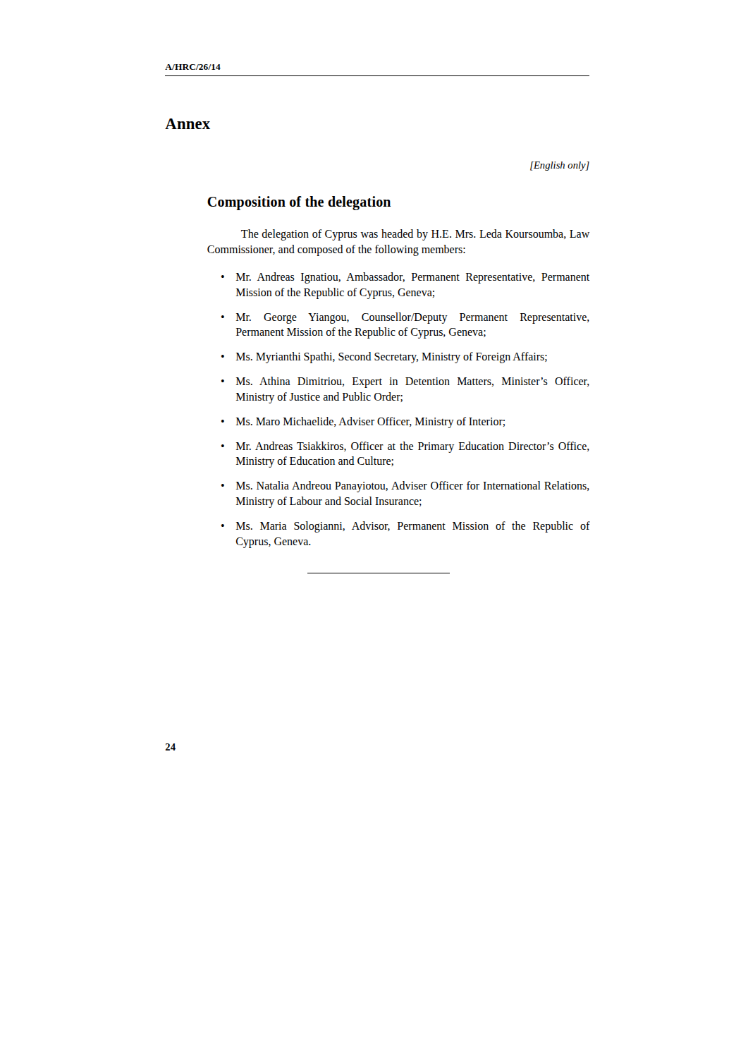A/HRC/26/14
Annex
[English only]
Composition of the delegation
The delegation of Cyprus was headed by H.E. Mrs. Leda Koursoumba, Law Commissioner, and composed of the following members:
Mr. Andreas Ignatiou, Ambassador, Permanent Representative, Permanent Mission of the Republic of Cyprus, Geneva;
Mr. George Yiangou, Counsellor/Deputy Permanent Representative, Permanent Mission of the Republic of Cyprus, Geneva;
Ms. Myrianthi Spathi, Second Secretary, Ministry of Foreign Affairs;
Ms. Athina Dimitriou, Expert in Detention Matters, Minister’s Officer, Ministry of Justice and Public Order;
Ms. Maro Michaelide, Adviser Officer, Ministry of Interior;
Mr. Andreas Tsiakkiros, Officer at the Primary Education Director’s Office, Ministry of Education and Culture;
Ms. Natalia Andreou Panayiotou, Adviser Officer for International Relations, Ministry of Labour and Social Insurance;
Ms. Maria Sologianni, Advisor, Permanent Mission of the Republic of Cyprus, Geneva.
24